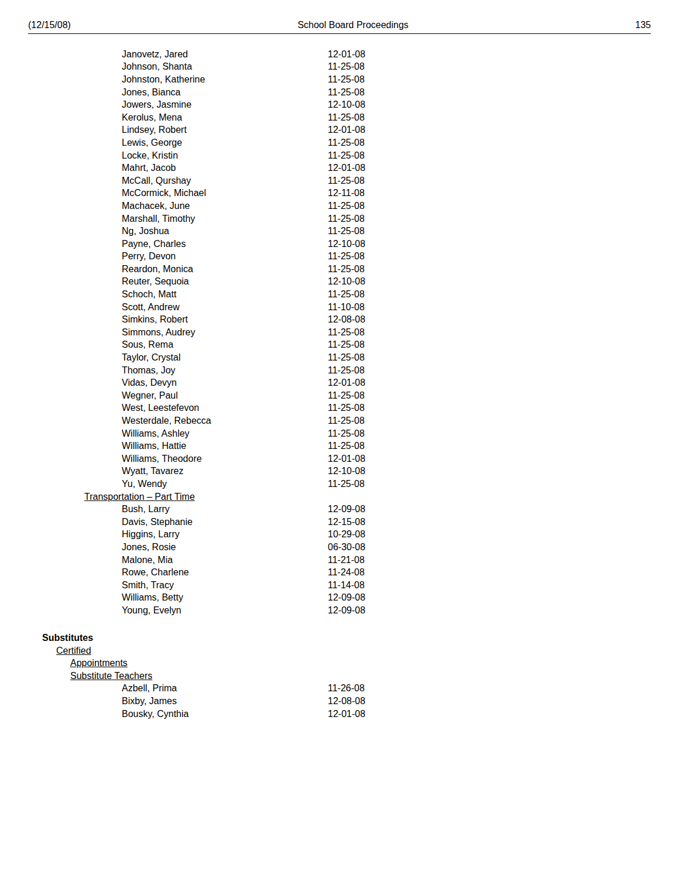(12/15/08) School Board Proceedings 135
| Janovetz, Jared | 12-01-08 |
| Johnson, Shanta | 11-25-08 |
| Johnston, Katherine | 11-25-08 |
| Jones, Bianca | 11-25-08 |
| Jowers, Jasmine | 12-10-08 |
| Kerolus, Mena | 11-25-08 |
| Lindsey, Robert | 12-01-08 |
| Lewis, George | 11-25-08 |
| Locke, Kristin | 11-25-08 |
| Mahrt, Jacob | 12-01-08 |
| McCall, Qurshay | 11-25-08 |
| McCormick, Michael | 12-11-08 |
| Machacek, June | 11-25-08 |
| Marshall, Timothy | 11-25-08 |
| Ng, Joshua | 11-25-08 |
| Payne, Charles | 12-10-08 |
| Perry, Devon | 11-25-08 |
| Reardon, Monica | 11-25-08 |
| Reuter, Sequoia | 12-10-08 |
| Schoch, Matt | 11-25-08 |
| Scott, Andrew | 11-10-08 |
| Simkins, Robert | 12-08-08 |
| Simmons, Audrey | 11-25-08 |
| Sous, Rema | 11-25-08 |
| Taylor, Crystal | 11-25-08 |
| Thomas, Joy | 11-25-08 |
| Vidas, Devyn | 12-01-08 |
| Wegner, Paul | 11-25-08 |
| West, Leestefevon | 11-25-08 |
| Westerdale, Rebecca | 11-25-08 |
| Williams, Ashley | 11-25-08 |
| Williams, Hattie | 11-25-08 |
| Williams, Theodore | 12-01-08 |
| Wyatt, Tavarez | 12-10-08 |
| Yu, Wendy | 11-25-08 |
Transportation – Part Time
| Bush, Larry | 12-09-08 |
| Davis, Stephanie | 12-15-08 |
| Higgins, Larry | 10-29-08 |
| Jones, Rosie | 06-30-08 |
| Malone, Mia | 11-21-08 |
| Rowe, Charlene | 11-24-08 |
| Smith, Tracy | 11-14-08 |
| Williams, Betty | 12-09-08 |
| Young, Evelyn | 12-09-08 |
Substitutes
Certified
Appointments
Substitute Teachers
| Azbell, Prima | 11-26-08 |
| Bixby, James | 12-08-08 |
| Bousky, Cynthia | 12-01-08 |